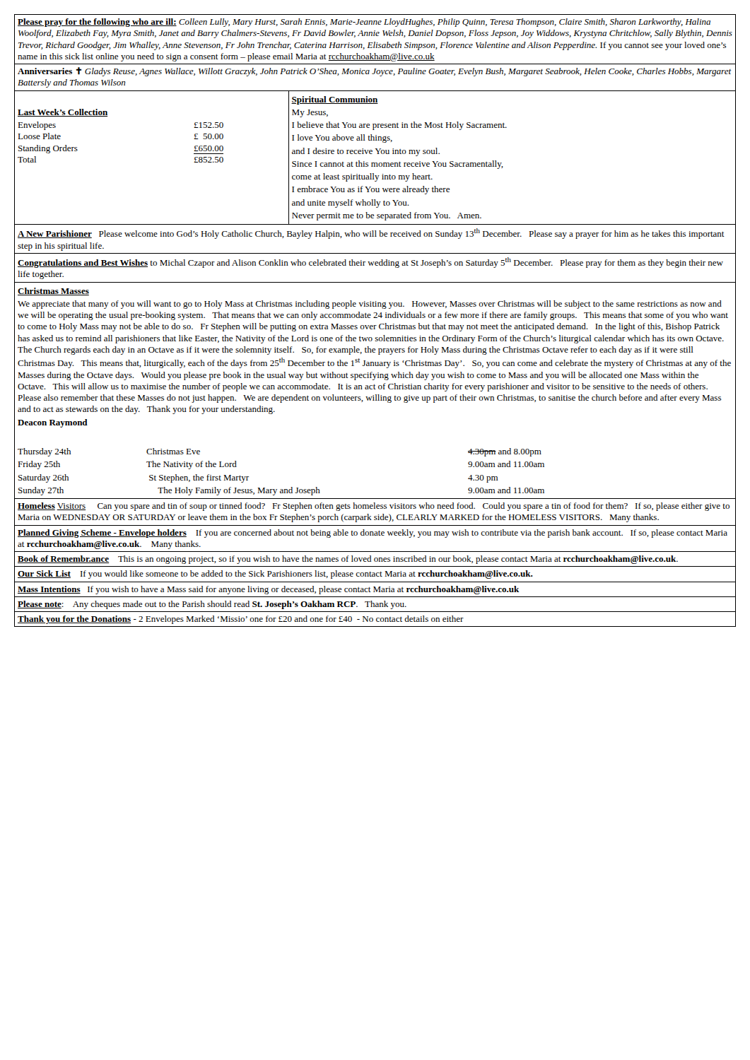| Please pray for the following who are ill: Colleen Lully, Mary Hurst, Sarah Ennis, Marie-Jeanne LloydHughes, Philip Quinn, Teresa Thompson, Claire Smith, Sharon Larkworthy, Halina Woolford, Elizabeth Fay, Myra Smith, Janet and Barry Chalmers-Stevens, Fr David Bowler, Annie Welsh, Daniel Dopson, Floss Jepson, Joy Widdows, Krystyna Chritchlow, Sally Blythin, Dennis Trevor, Richard Goodger, Jim Whalley, Anne Stevenson, Fr John Trenchar, Caterina Harrison, Elisabeth Simpson, Florence Valentine and Alison Pepperdine. If you cannot see your loved one’s name in this sick list online you need to sign a consent form – please email Maria at rcchurchoakham@live.co.uk |
| Anniversaries ✝ Gladys Reuse, Agnes Wallace, Willott Graczyk, John Patrick O’Shea, Monica Joyce, Pauline Goater, Evelyn Bush, Margaret Seabrook, Helen Cooke, Charles Hobbs, Margaret Battersly and Thomas Wilson |
| Last Week’s Collection / Envelopes / £152.50 / / Loose Plate / £ 50.00 / / Standing Orders / £650.00 / / Total / £852.50 / | Spiritual Communion My Jesus, I believe that You are present in the Most Holy Sacrament. I love You above all things, and I desire to receive You into my soul. Since I cannot at this moment receive You Sacramentally, come at least spiritually into my heart. I embrace You as if You were already there and unite myself wholly to You. Never permit me to be separated from You. Amen. |
| A New Parishioner Please welcome into God’s Holy Catholic Church, Bayley Halpin, who will be received on Sunday 13 th December. Please say a prayer for him as he takes this important step in his spiritual life. |
| Congratulations and Best Wishes to Michal Czapor and Alison Conklin who celebrated their wedding at St Joseph’s on Saturday 5 th December. Please pray for them as they begin their new life together. |
| Christmas Masses We appreciate that many of you will want to go to Holy Mass at Christmas including people visiting you. However, Masses over Christmas will be subject to the same restrictions as now and we will be operating the usual pre-booking system. That means that we can only accommodate 24 individuals or a few more if there are family groups. This means that some of you who want to come to Holy Mass may not be able to do so. Fr Stephen will be putting on extra Masses over Christmas but that may not meet the anticipated demand. In the light of this, Bishop Patrick has asked us to remind all parishioners that like Easter, the Nativity of the Lord is one of the two solemnities in the Ordinary Form of the Church’s liturgical calendar which has its own Octave. The Church regards each day in an Octave as if it were the solemnity itself. So, for example, the prayers for Holy Mass during the Christmas Octave refer to each day as if it were still Christmas Day. This means that, liturgically, each of the days from 25 th December to the 1 st January is ‘Christmas Day’. So, you can come and celebrate the mystery of Christmas at any of the Masses during the Octave days. Would you please pre book in the usual way but without specifying which day you wish to come to Mass and you will be allocated one Mass within the Octave. This will allow us to maximise the number of people we can accommodate. It is an act of Christian charity for every parishioner and visitor to be sensitive to the needs of others. Please also remember that these Masses do not just happen. We are dependent on volunteers, willing to give up part of their own Christmas, to sanitise the church before and after every Mass and to act as stewards on the day. Thank you for your understanding. Deacon Raymond / Thursday 24th / Christmas Eve / 4.30pm and 8.00pm / / Friday 25th / The Nativity of the Lord / 9.00am and 11.00am / / Saturday 26th / St Stephen, the first Martyr / 4.30 pm / / Sunday 27th / The Holy Family of Jesus, Mary and Joseph / 9.00am and 11.00am / |
| Homeless Visitors Can you spare and tin of soup or tinned food? Fr Stephen often gets homeless visitors who need food. Could you spare a tin of food for them? If so, please either give to Maria on WEDNESDAY OR SATURDAY or leave them in the box Fr Stephen’s porch (carpark side), CLEARLY MARKED for the HOMELESS VISITORS. Many thanks. |
| Planned Giving Scheme - Envelope holders If you are concerned about not being able to donate weekly, you may wish to contribute via the parish bank account. If so, please contact Maria at rcchurchoakham@live.co.uk . Many thanks. |
| Book of Remembr.ance This is an ongoing project, so if you wish to have the names of loved ones inscribed in our book, please contact Maria at rcchurchoakham@live.co.uk . |
| Our Sick List If you would like someone to be added to the Sick Parishioners list, please contact Maria at rcchurchoakham@live.co.uk. |
| Mass Intentions If you wish to have a Mass said for anyone living or deceased, please contact Maria at rcchurchoakham@live.co.uk |
| Please note : Any cheques made out to the Parish should read St. Joseph’s Oakham RCP . Thank you. |
| Thank you for the Donations - 2 Envelopes Marked ‘Missio’ one for £20 and one for £40 - No contact details on either |